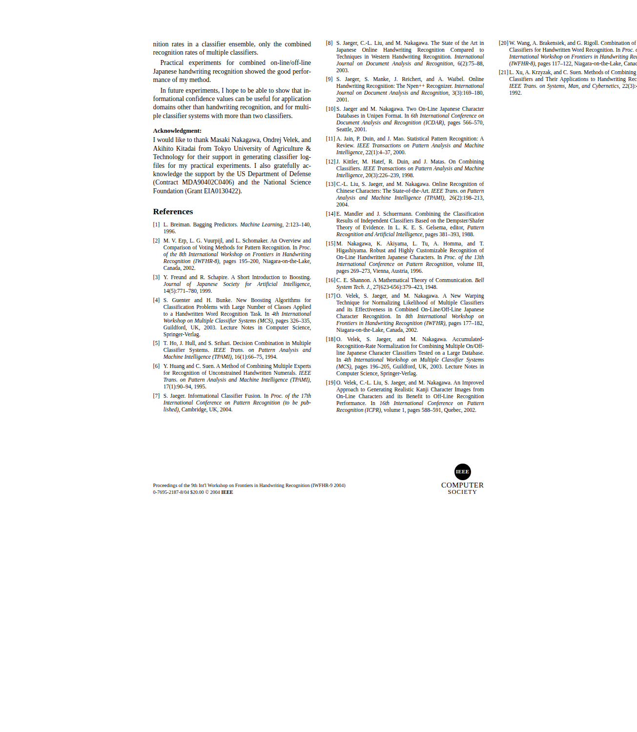nition rates in a classifier ensemble, only the combined recognition rates of multiple classifiers.
Practical experiments for combined on-line/off-line Japanese handwriting recognition showed the good performance of my method.
In future experiments, I hope to be able to show that informational confidence values can be useful for application domains other than handwriting recognition, and for multiple classifier systems with more than two classifiers.
Acknowledgment:
I would like to thank Masaki Nakagawa, Ondrej Velek, and Akihito Kitadai from Tokyo University of Agriculture & Technology for their support in generating classifier logfiles for my practical experiments. I also gratefully acknowledge the support by the US Department of Defense (Contract MDA90402C0406) and the National Science Foundation (Grant EIA0130422).
References
L. Breiman. Bagging Predictors. Machine Learning, 2:123–140, 1996.
M. V. Erp, L. G. Vuurpijl, and L. Schomaker. An Overview and Comparison of Voting Methods for Pattern Recognition. In Proc. of the 8th International Workshop on Frontiers in Handwriting Recognition (IWFHR-8), pages 195–200, Niagara-on-the-Lake, Canada, 2002.
Y. Freund and R. Schapire. A Short Introduction to Boosting. Journal of Japanese Society for Artificial Intelligence, 14(5):771–780, 1999.
S. Guenter and H. Bunke. New Boosting Algorithms for Classification Problems with Large Number of Classes Applied to a Handwritten Word Recognition Task. In 4th International Workshop on Multiple Classifier Systems (MCS), pages 326–335, Guildford, UK, 2003. Lecture Notes in Computer Science, Springer-Verlag.
T. Ho, J. Hull, and S. Srihari. Decision Combination in Multiple Classifier Systems. IEEE Trans. on Pattern Analysis and Machine Intelligence (TPAMI), 16(1):66–75, 1994.
Y. Huang and C. Suen. A Method of Combining Multiple Experts for Recognition of Unconstrained Handwritten Numerals. IEEE Trans. on Pattern Analysis and Machine Intelligence (TPAMI), 17(1):90–94, 1995.
S. Jaeger. Informational Classifier Fusion. In Proc. of the 17th International Conference on Pattern Recognition (to be published), Cambridge, UK, 2004.
S. Jaeger, C.-L. Liu, and M. Nakagawa. The State of the Art in Japanese Online Handwriting Recognition Compared to Techniques in Western Handwriting Recognition. International Journal on Document Analysis and Recognition, 6(2):75–88, 2003.
S. Jaeger, S. Manke, J. Reichert, and A. Waibel. Online Handwriting Recognition: The Npen++ Recognizer. International Journal on Document Analysis and Recognition, 3(3):169–180, 2001.
S. Jaeger and M. Nakagawa. Two On-Line Japanese Character Databases in Unipen Format. In 6th International Conference on Document Analysis and Recognition (ICDAR), pages 566–570, Seattle, 2001.
A. Jain, P. Duin, and J. Mao. Statistical Pattern Recognition: A Review. IEEE Transactions on Pattern Analysis and Machine Intelligence, 22(1):4–37, 2000.
J. Kittler, M. Hatef, R. Duin, and J. Matas. On Combining Classifiers. IEEE Transactions on Pattern Analysis and Machine Intelligence, 20(3):226–239, 1998.
C.-L. Liu, S. Jaeger, and M. Nakagawa. Online Recognition of Chinese Characters: The State-of-the-Art. IEEE Trans. on Pattern Analysis and Machine Intelligence (TPAMI), 26(2):198–213, 2004.
E. Mandler and J. Schuermann. Combining the Classification Results of Independent Classifiers Based on the Dempster/Shafer Theory of Evidence. In L. K. E. S. Gelsema, editor, Pattern Recognition and Artificial Intelligence, pages 381–393, 1988.
M. Nakagawa, K. Akiyama, L. Tu, A. Homma, and T. Higashiyama. Robust and Highly Customizable Recognition of On-Line Handwritten Japanese Characters. In Proc. of the 13th International Conference on Pattern Recognition, volume III, pages 269–273, Vienna, Austria, 1996.
C. E. Shannon. A Mathematical Theory of Communication. Bell System Tech. J., 27(623-656):379–423, 1948.
O. Velek, S. Jaeger, and M. Nakagawa. A New Warping Technique for Normalizing Likelihood of Multiple Classifiers and its Effectiveness in Combined On-Line/Off-Line Japanese Character Recognition. In 8th International Workshop on Frontiers in Handwriting Recognition (IWFHR), pages 177–182, Niagara-on-the-Lake, Canada, 2002.
O. Velek, S. Jaeger, and M. Nakagawa. Accumulated-Recognition-Rate Normalization for Combining Multiple On/Off-line Japanese Character Classifiers Tested on a Large Database. In 4th International Workshop on Multiple Classifier Systems (MCS), pages 196–205, Guildford, UK, 2003. Lecture Notes in Computer Science, Springer-Verlag.
O. Velek, C.-L. Liu, S. Jaeger, and M. Nakagawa. An Improved Approach to Generating Realistic Kanji Character Images from On-Line Characters and its Benefit to Off-Line Recognition Performance. In 16th International Conference on Pattern Recognition (ICPR), volume 1, pages 588–591, Quebec, 2002.
W. Wang, A. Brakensiek, and G. Rigoll. Combination of Multiple Classifiers for Handwritten Word Recognition. In Proc. of the 8th International Workshop on Frontiers in Handwriting Recognition (IWFHR-8), pages 117–122, Niagara-on-the-Lake, Canada, 2002.
L. Xu, A. Krzyzak, and C. Suen. Methods of Combining Multiple Classifiers and Their Applications to Handwriting Recognition. IEEE Trans. on Systems, Man, and Cybernetics, 22(3):418–435, 1992.
Proceedings of the 9th Int'l Workshop on Frontiers in Handwriting Recognition (IWFHR-9 2004)
0-7695-2187-8/04 $20.00 © 2004 IEEE
IEEE COMPUTERSOCIETY